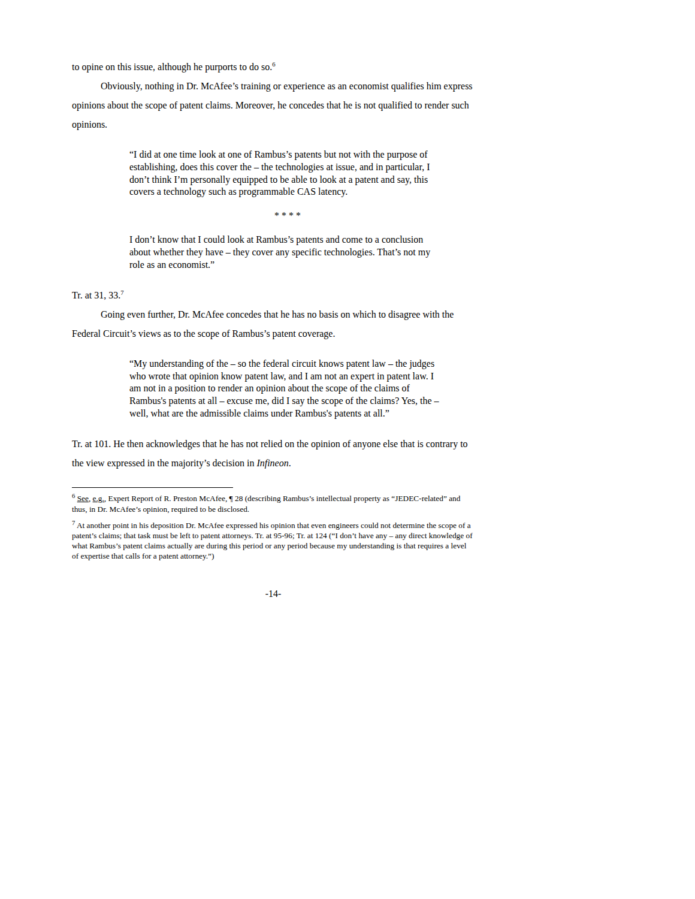to opine on this issue, although he purports to do so.6
Obviously, nothing in Dr. McAfee’s training or experience as an economist qualifies him express opinions about the scope of patent claims. Moreover, he concedes that he is not qualified to render such opinions.
“I did at one time look at one of Rambus’s patents but not with the purpose of establishing, does this cover the – the technologies at issue, and in particular, I don’t think I’m personally equipped to be able to look at a patent and say, this covers a technology such as programmable CAS latency.
* * * *
I don’t know that I could look at Rambus’s patents and come to a conclusion about whether they have – they cover any specific technologies. That’s not my role as an economist.”
Tr. at 31, 33.7
Going even further, Dr. McAfee concedes that he has no basis on which to disagree with the Federal Circuit’s views as to the scope of Rambus’s patent coverage.
“My understanding of the – so the federal circuit knows patent law – the judges who wrote that opinion know patent law, and I am not an expert in patent law. I am not in a position to render an opinion about the scope of the claims of Rambus's patents at all – excuse me, did I say the scope of the claims? Yes, the – well, what are the admissible claims under Rambus's patents at all.”
Tr. at 101. He then acknowledges that he has not relied on the opinion of anyone else that is contrary to the view expressed in the majority’s decision in Infineon.
6 See, e.g., Expert Report of R. Preston McAfee, ¶ 28 (describing Rambus’s intellectual property as “JEDEC-related” and thus, in Dr. McAfee’s opinion, required to be disclosed.
7 At another point in his deposition Dr. McAfee expressed his opinion that even engineers could not determine the scope of a patent’s claims; that task must be left to patent attorneys. Tr. at 95-96; Tr. at 124 (“I don’t have any – any direct knowledge of what Rambus’s patent claims actually are during this period or any period because my understanding is that requires a level of expertise that calls for a patent attorney.”)
-14-